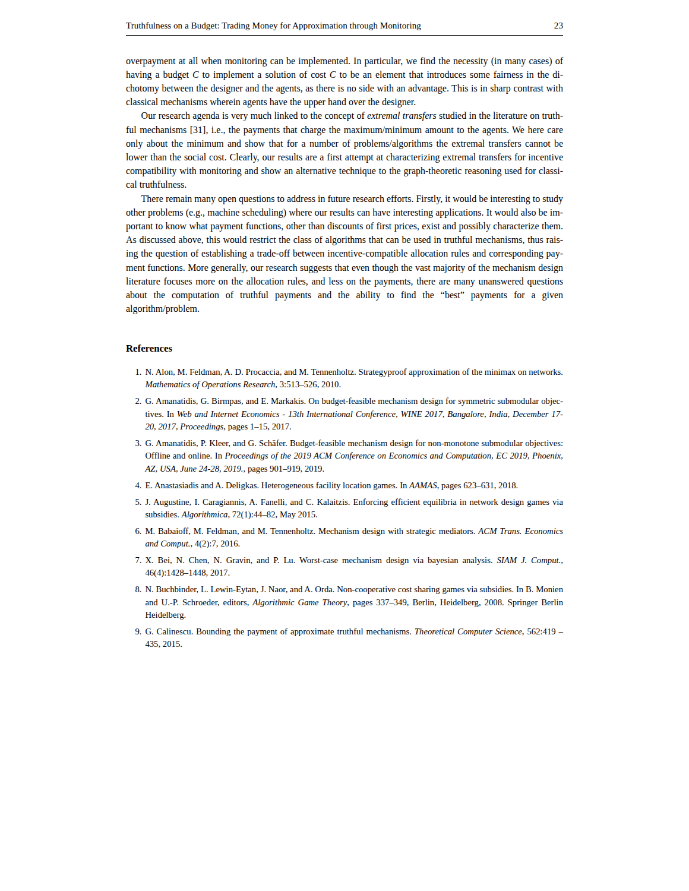Truthfulness on a Budget: Trading Money for Approximation through Monitoring 23
overpayment at all when monitoring can be implemented. In particular, we find the necessity (in many cases) of having a budget C to implement a solution of cost C to be an element that introduces some fairness in the dichotomy between the designer and the agents, as there is no side with an advantage. This is in sharp contrast with classical mechanisms wherein agents have the upper hand over the designer.
Our research agenda is very much linked to the concept of extremal transfers studied in the literature on truthful mechanisms [31], i.e., the payments that charge the maximum/minimum amount to the agents. We here care only about the minimum and show that for a number of problems/algorithms the extremal transfers cannot be lower than the social cost. Clearly, our results are a first attempt at characterizing extremal transfers for incentive compatibility with monitoring and show an alternative technique to the graph-theoretic reasoning used for classical truthfulness.
There remain many open questions to address in future research efforts. Firstly, it would be interesting to study other problems (e.g., machine scheduling) where our results can have interesting applications. It would also be important to know what payment functions, other than discounts of first prices, exist and possibly characterize them. As discussed above, this would restrict the class of algorithms that can be used in truthful mechanisms, thus raising the question of establishing a trade-off between incentive-compatible allocation rules and corresponding payment functions. More generally, our research suggests that even though the vast majority of the mechanism design literature focuses more on the allocation rules, and less on the payments, there are many unanswered questions about the computation of truthful payments and the ability to find the “best” payments for a given algorithm/problem.
References
N. Alon, M. Feldman, A. D. Procaccia, and M. Tennenholtz. Strategyproof approximation of the minimax on networks. Mathematics of Operations Research, 3:513–526, 2010.
G. Amanatidis, G. Birmpas, and E. Markakis. On budget-feasible mechanism design for symmetric submodular objectives. In Web and Internet Economics - 13th International Conference, WINE 2017, Bangalore, India, December 17-20, 2017, Proceedings, pages 1–15, 2017.
G. Amanatidis, P. Kleer, and G. Schäfer. Budget-feasible mechanism design for non-monotone submodular objectives: Offline and online. In Proceedings of the 2019 ACM Conference on Economics and Computation, EC 2019, Phoenix, AZ, USA, June 24-28, 2019., pages 901–919, 2019.
E. Anastasiadis and A. Deligkas. Heterogeneous facility location games. In AAMAS, pages 623–631, 2018.
J. Augustine, I. Caragiannis, A. Fanelli, and C. Kalaitzis. Enforcing efficient equilibria in network design games via subsidies. Algorithmica, 72(1):44–82, May 2015.
M. Babaioff, M. Feldman, and M. Tennenholtz. Mechanism design with strategic mediators. ACM Trans. Economics and Comput., 4(2):7, 2016.
X. Bei, N. Chen, N. Gravin, and P. Lu. Worst-case mechanism design via bayesian analysis. SIAM J. Comput., 46(4):1428–1448, 2017.
N. Buchbinder, L. Lewin-Eytan, J. Naor, and A. Orda. Non-cooperative cost sharing games via subsidies. In B. Monien and U.-P. Schroeder, editors, Algorithmic Game Theory, pages 337–349, Berlin, Heidelberg, 2008. Springer Berlin Heidelberg.
G. Calinescu. Bounding the payment of approximate truthful mechanisms. Theoretical Computer Science, 562:419 – 435, 2015.